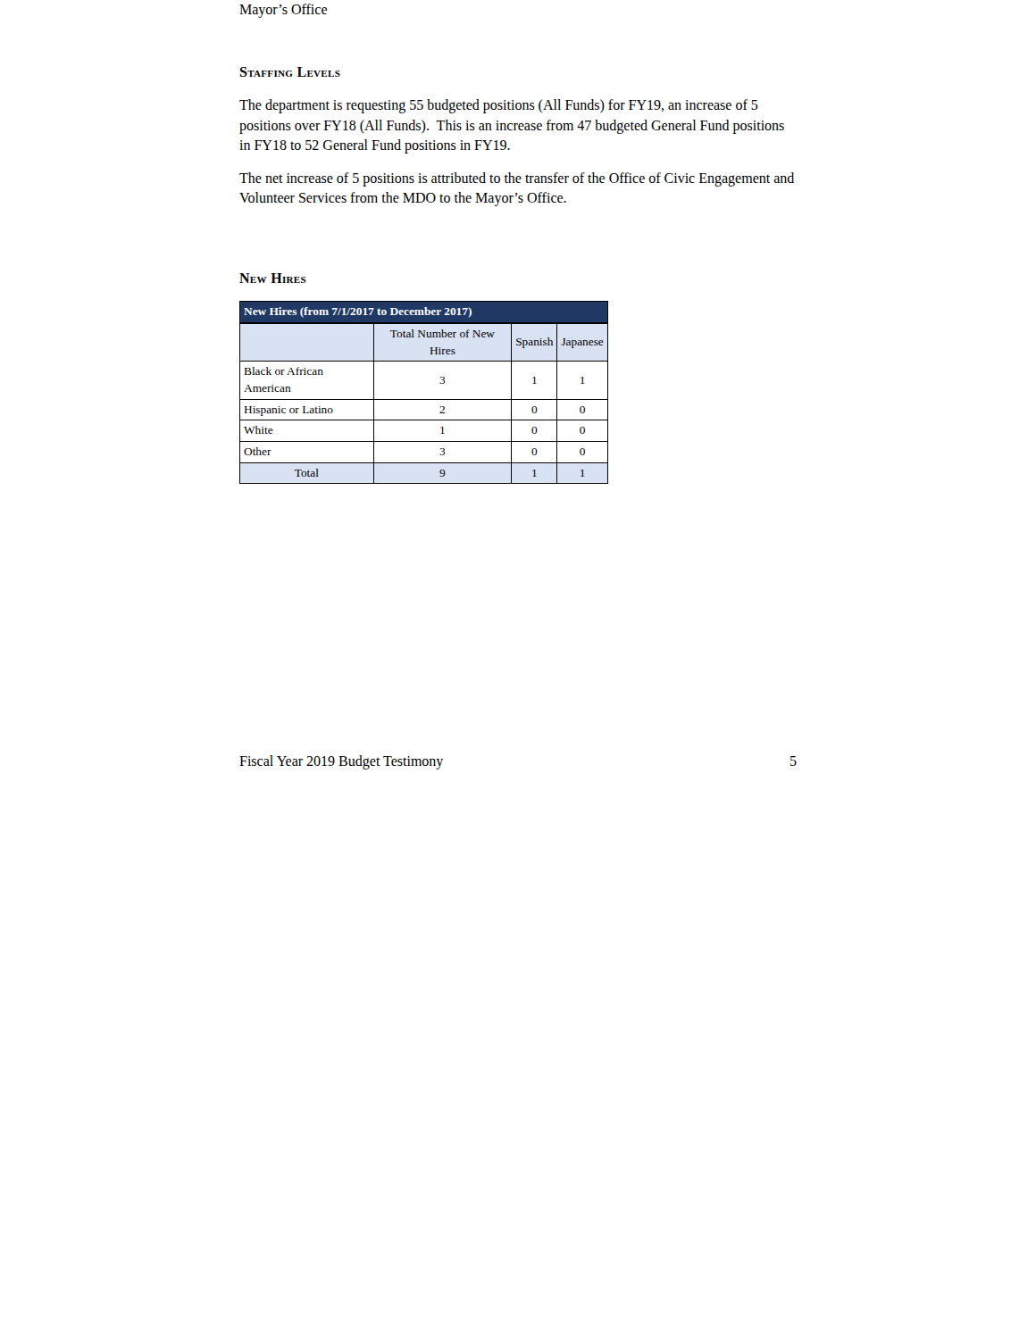Mayor’s Office
Staffing Levels
The department is requesting 55 budgeted positions (All Funds) for FY19, an increase of 5 positions over FY18 (All Funds). This is an increase from 47 budgeted General Fund positions in FY18 to 52 General Fund positions in FY19.
The net increase of 5 positions is attributed to the transfer of the Office of Civic Engagement and Volunteer Services from the MDO to the Mayor’s Office.
New Hires
New Hires (from 7/1/2017 to December 2017)
| | Total Number of New Hires | Spanish | Japanese |
| --- | --- | --- | --- |
| Black or African American | 3 | 1 | 1 |
| Hispanic or Latino | 2 | 0 | 0 |
| White | 1 | 0 | 0 |
| Other | 3 | 0 | 0 |
| Total | 9 | 1 | 1 |
Fiscal Year 2019 Budget Testimony 5